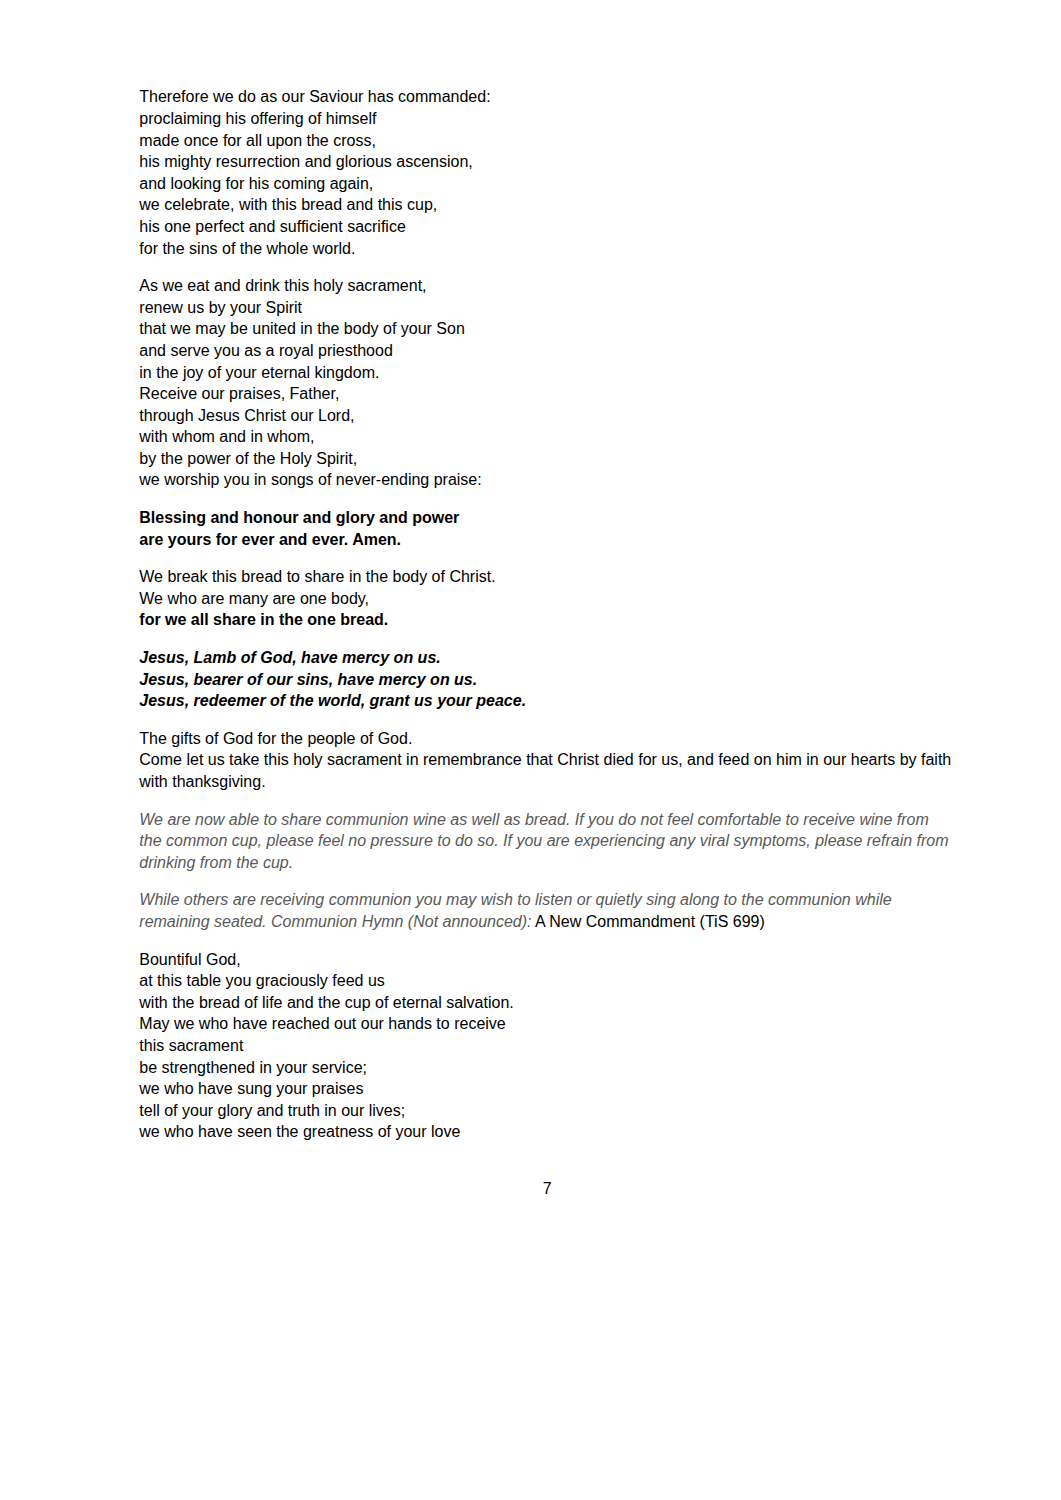Therefore we do as our Saviour has commanded:
proclaiming his offering of himself
made once for all upon the cross,
his mighty resurrection and glorious ascension,
and looking for his coming again,
we celebrate, with this bread and this cup,
his one perfect and sufficient sacrifice
for the sins of the whole world.
As we eat and drink this holy sacrament,
renew us by your Spirit
that we may be united in the body of your Son
and serve you as a royal priesthood
in the joy of your eternal kingdom.
Receive our praises, Father,
through Jesus Christ our Lord,
with whom and in whom,
by the power of the Holy Spirit,
we worship you in songs of never-ending praise:
Blessing and honour and glory and power
are yours for ever and ever. Amen.
We break this bread to share in the body of Christ.
We who are many are one body,
for we all share in the one bread.
Jesus, Lamb of God, have mercy on us.
Jesus, bearer of our sins, have mercy on us.
Jesus, redeemer of the world, grant us your peace.
The gifts of God for the people of God.
Come let us take this holy sacrament in remembrance that Christ died for us, and feed on him in our hearts by faith with thanksgiving.
We are now able to share communion wine as well as bread. If you do not feel comfortable to receive wine from the common cup, please feel no pressure to do so. If you are experiencing any viral symptoms, please refrain from drinking from the cup.
While others are receiving communion you may wish to listen or quietly sing along to the communion while remaining seated. Communion Hymn (Not announced): A New Commandment (TiS 699)
Bountiful God,
at this table you graciously feed us
with the bread of life and the cup of eternal salvation.
May we who have reached out our hands to receive
this sacrament
be strengthened in your service;
we who have sung your praises
tell of your glory and truth in our lives;
we who have seen the greatness of your love
7